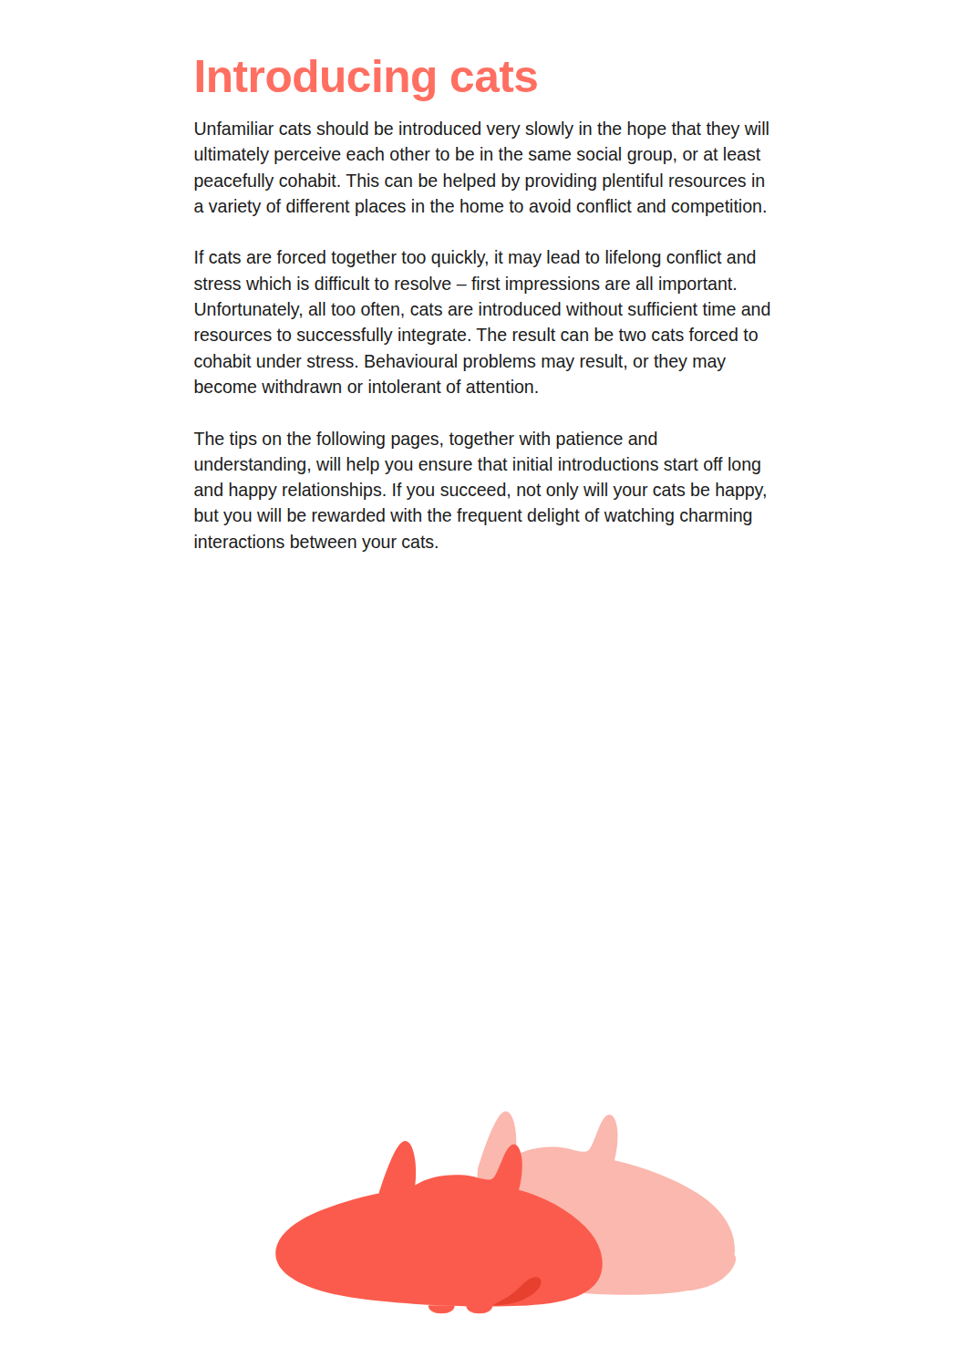Introducing cats
Unfamiliar cats should be introduced very slowly in the hope that they will ultimately perceive each other to be in the same social group, or at least peacefully cohabit. This can be helped by providing plentiful resources in a variety of different places in the home to avoid conflict and competition.
If cats are forced together too quickly, it may lead to lifelong conflict and stress which is difficult to resolve – first impressions are all important. Unfortunately, all too often, cats are introduced without sufficient time and resources to successfully integrate. The result can be two cats forced to cohabit under stress. Behavioural problems may result, or they may become withdrawn or intolerant of attention.
The tips on the following pages, together with patience and understanding, will help you ensure that initial introductions start off long and happy relationships. If you succeed, not only will your cats be happy, but you will be rewarded with the frequent delight of watching charming interactions between your cats.